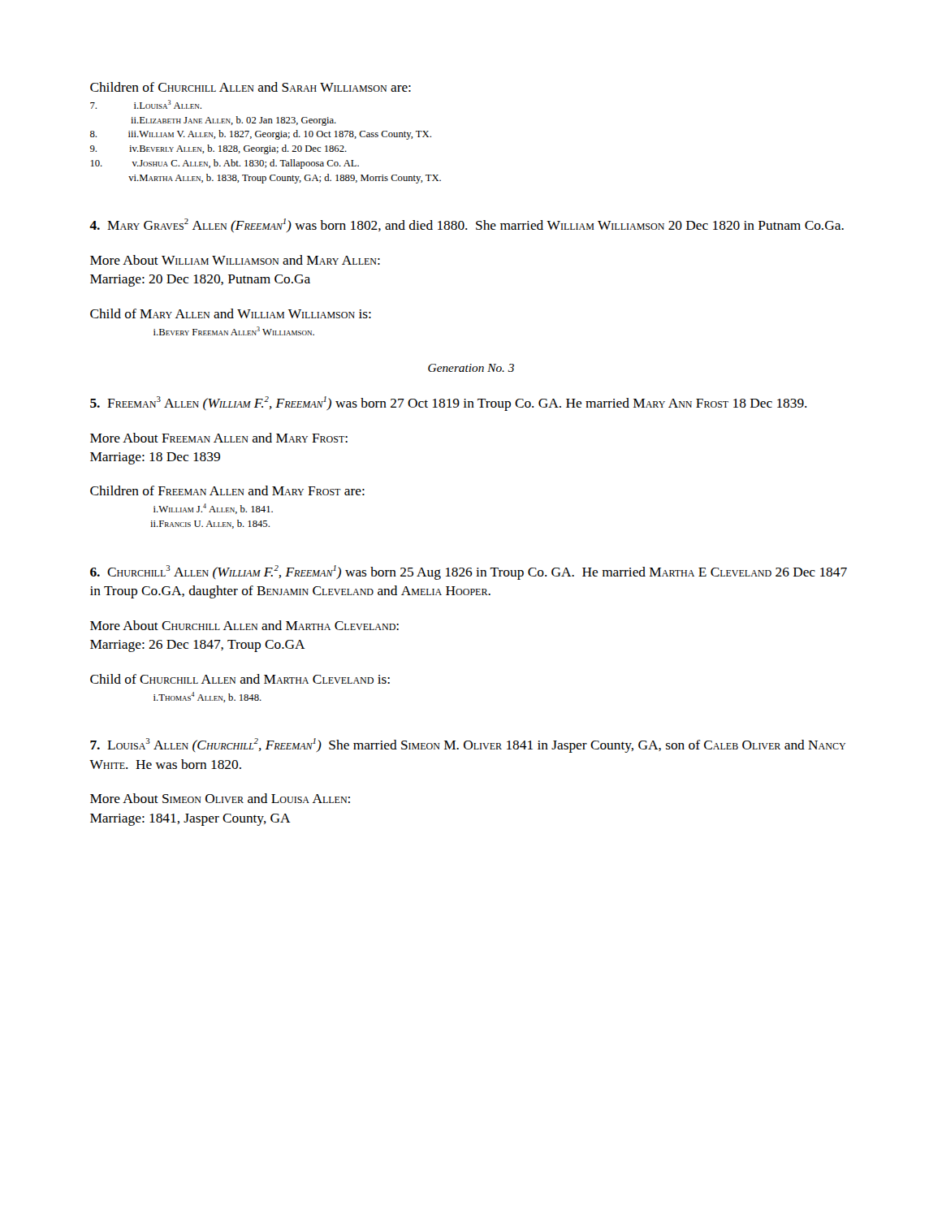Children of Churchill Allen and Sarah Williamson are:
| 7. | i. | Louisa 3 Allen . |
| | ii. | Elizabeth Jane Allen , b. 02 Jan 1823, Georgia. |
| 8. | iii. | William V. Allen , b. 1827, Georgia; d. 10 Oct 1878, Cass County, TX. |
| 9. | iv. | Beverly Allen , b. 1828, Georgia; d. 20 Dec 1862. |
| 10. | v. | Joshua C. Allen , b. Abt. 1830; d. Tallapoosa Co. AL. |
| | vi. | Martha Allen , b. 1838, Troup County, GA; d. 1889, Morris County, TX. |
4. Mary Graves2 Allen (Freeman1) was born 1802, and died 1880. She married William Williamson 20 Dec 1820 in Putnam Co.Ga.
More About William Williamson and Mary Allen:
Marriage: 20 Dec 1820, Putnam Co.Ga
Child of Mary Allen and William Williamson is:
| i. | Bevery Freeman Allen 3 Williamson . |
Generation No. 3
5. Freeman3 Allen (William F.2, Freeman1) was born 27 Oct 1819 in Troup Co. GA. He married Mary Ann Frost 18 Dec 1839.
More About Freeman Allen and Mary Frost:
Marriage: 18 Dec 1839
Children of Freeman Allen and Mary Frost are:
| i. | William J. 4 Allen , b. 1841. |
| ii. | Francis U. Allen , b. 1845. |
6. Churchill3 Allen (William F.2, Freeman1) was born 25 Aug 1826 in Troup Co. GA. He married Martha E Cleveland 26 Dec 1847 in Troup Co.GA, daughter of Benjamin Cleveland and Amelia Hooper.
More About Churchill Allen and Martha Cleveland:
Marriage: 26 Dec 1847, Troup Co.GA
Child of Churchill Allen and Martha Cleveland is:
| i. | Thomas 4 Allen , b. 1848. |
7. Louisa3 Allen (Churchill2, Freeman1) She married Simeon M. Oliver 1841 in Jasper County, GA, son of Caleb Oliver and Nancy White. He was born 1820.
More About Simeon Oliver and Louisa Allen:
Marriage: 1841, Jasper County, GA